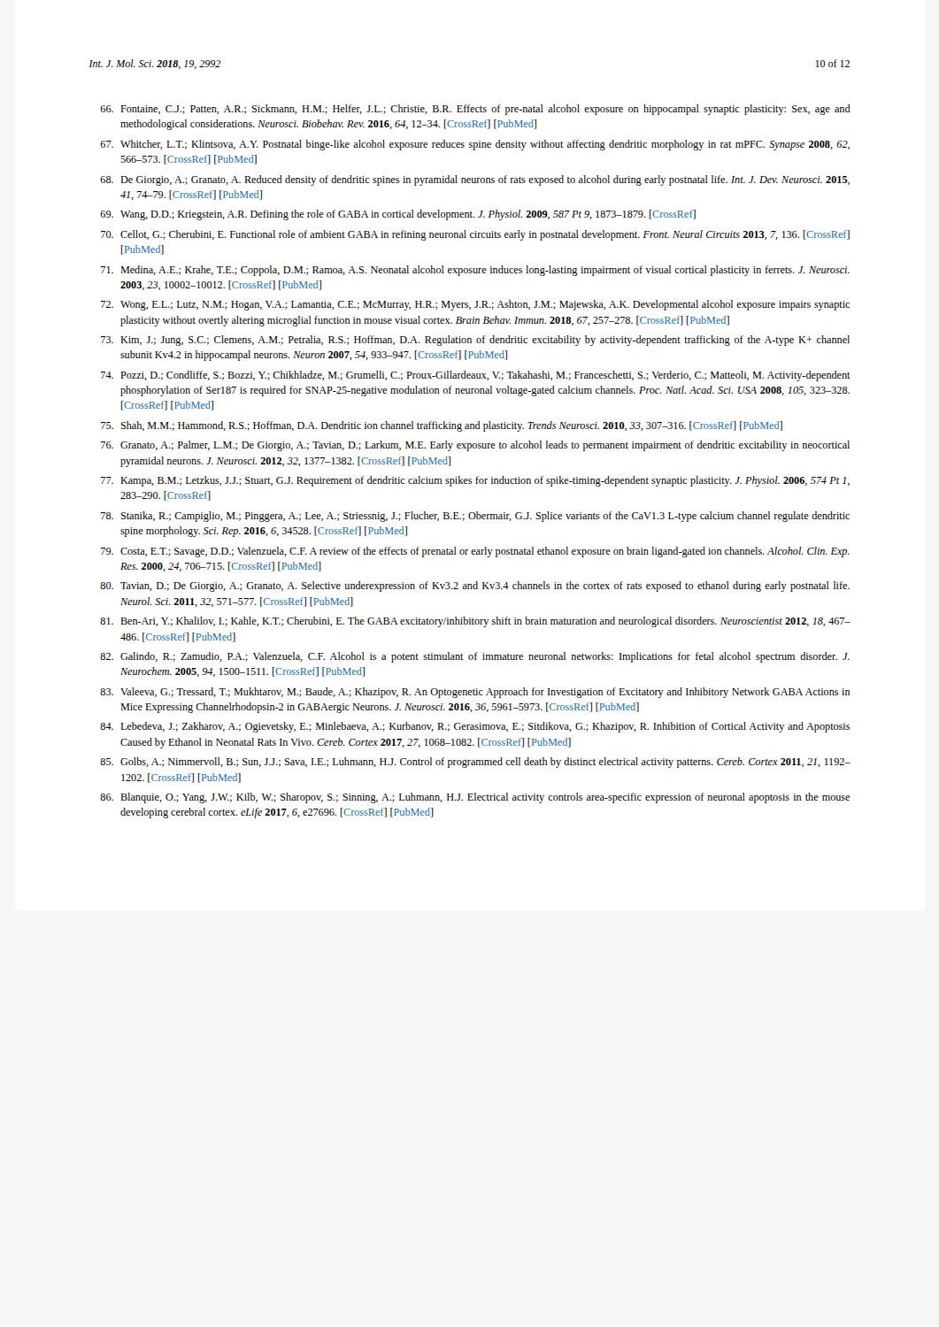Int. J. Mol. Sci. 2018, 19, 2992 10 of 12
Fontaine, C.J.; Patten, A.R.; Sickmann, H.M.; Helfer, J.L.; Christie, B.R. Effects of pre-natal alcohol exposure on hippocampal synaptic plasticity: Sex, age and methodological considerations. Neurosci. Biobehav. Rev. 2016, 64, 12–34. [CrossRef] [PubMed]
Whitcher, L.T.; Klintsova, A.Y. Postnatal binge-like alcohol exposure reduces spine density without affecting dendritic morphology in rat mPFC. Synapse 2008, 62, 566–573. [CrossRef] [PubMed]
De Giorgio, A.; Granato, A. Reduced density of dendritic spines in pyramidal neurons of rats exposed to alcohol during early postnatal life. Int. J. Dev. Neurosci. 2015, 41, 74–79. [CrossRef] [PubMed]
Wang, D.D.; Kriegstein, A.R. Defining the role of GABA in cortical development. J. Physiol. 2009, 587 Pt 9, 1873–1879. [CrossRef]
Cellot, G.; Cherubini, E. Functional role of ambient GABA in refining neuronal circuits early in postnatal development. Front. Neural Circuits 2013, 7, 136. [CrossRef] [PubMed]
Medina, A.E.; Krahe, T.E.; Coppola, D.M.; Ramoa, A.S. Neonatal alcohol exposure induces long-lasting impairment of visual cortical plasticity in ferrets. J. Neurosci. 2003, 23, 10002–10012. [CrossRef] [PubMed]
Wong, E.L.; Lutz, N.M.; Hogan, V.A.; Lamantia, C.E.; McMurray, H.R.; Myers, J.R.; Ashton, J.M.; Majewska, A.K. Developmental alcohol exposure impairs synaptic plasticity without overtly altering microglial function in mouse visual cortex. Brain Behav. Immun. 2018, 67, 257–278. [CrossRef] [PubMed]
Kim, J.; Jung, S.C.; Clemens, A.M.; Petralia, R.S.; Hoffman, D.A. Regulation of dendritic excitability by activity-dependent trafficking of the A-type K+ channel subunit Kv4.2 in hippocampal neurons. Neuron 2007, 54, 933–947. [CrossRef] [PubMed]
Pozzi, D.; Condliffe, S.; Bozzi, Y.; Chikhladze, M.; Grumelli, C.; Proux-Gillardeaux, V.; Takahashi, M.; Franceschetti, S.; Verderio, C.; Matteoli, M. Activity-dependent phosphorylation of Ser187 is required for SNAP-25-negative modulation of neuronal voltage-gated calcium channels. Proc. Natl. Acad. Sci. USA 2008, 105, 323–328. [CrossRef] [PubMed]
Shah, M.M.; Hammond, R.S.; Hoffman, D.A. Dendritic ion channel trafficking and plasticity. Trends Neurosci. 2010, 33, 307–316. [CrossRef] [PubMed]
Granato, A.; Palmer, L.M.; De Giorgio, A.; Tavian, D.; Larkum, M.E. Early exposure to alcohol leads to permanent impairment of dendritic excitability in neocortical pyramidal neurons. J. Neurosci. 2012, 32, 1377–1382. [CrossRef] [PubMed]
Kampa, B.M.; Letzkus, J.J.; Stuart, G.J. Requirement of dendritic calcium spikes for induction of spike-timing-dependent synaptic plasticity. J. Physiol. 2006, 574 Pt 1, 283–290. [CrossRef]
Stanika, R.; Campiglio, M.; Pinggera, A.; Lee, A.; Striessnig, J.; Flucher, B.E.; Obermair, G.J. Splice variants of the CaV1.3 L-type calcium channel regulate dendritic spine morphology. Sci. Rep. 2016, 6, 34528. [CrossRef] [PubMed]
Costa, E.T.; Savage, D.D.; Valenzuela, C.F. A review of the effects of prenatal or early postnatal ethanol exposure on brain ligand-gated ion channels. Alcohol. Clin. Exp. Res. 2000, 24, 706–715. [CrossRef] [PubMed]
Tavian, D.; De Giorgio, A.; Granato, A. Selective underexpression of Kv3.2 and Kv3.4 channels in the cortex of rats exposed to ethanol during early postnatal life. Neurol. Sci. 2011, 32, 571–577. [CrossRef] [PubMed]
Ben-Ari, Y.; Khalilov, I.; Kahle, K.T.; Cherubini, E. The GABA excitatory/inhibitory shift in brain maturation and neurological disorders. Neuroscientist 2012, 18, 467–486. [CrossRef] [PubMed]
Galindo, R.; Zamudio, P.A.; Valenzuela, C.F. Alcohol is a potent stimulant of immature neuronal networks: Implications for fetal alcohol spectrum disorder. J. Neurochem. 2005, 94, 1500–1511. [CrossRef] [PubMed]
Valeeva, G.; Tressard, T.; Mukhtarov, M.; Baude, A.; Khazipov, R. An Optogenetic Approach for Investigation of Excitatory and Inhibitory Network GABA Actions in Mice Expressing Channelrhodopsin-2 in GABAergic Neurons. J. Neurosci. 2016, 36, 5961–5973. [CrossRef] [PubMed]
Lebedeva, J.; Zakharov, A.; Ogievetsky, E.; Minlebaeva, A.; Kurbanov, R.; Gerasimova, E.; Sitdikova, G.; Khazipov, R. Inhibition of Cortical Activity and Apoptosis Caused by Ethanol in Neonatal Rats In Vivo. Cereb. Cortex 2017, 27, 1068–1082. [CrossRef] [PubMed]
Golbs, A.; Nimmervoll, B.; Sun, J.J.; Sava, I.E.; Luhmann, H.J. Control of programmed cell death by distinct electrical activity patterns. Cereb. Cortex 2011, 21, 1192–1202. [CrossRef] [PubMed]
Blanquie, O.; Yang, J.W.; Kilb, W.; Sharopov, S.; Sinning, A.; Luhmann, H.J. Electrical activity controls area-specific expression of neuronal apoptosis in the mouse developing cerebral cortex. eLife 2017, 6, e27696. [CrossRef] [PubMed]